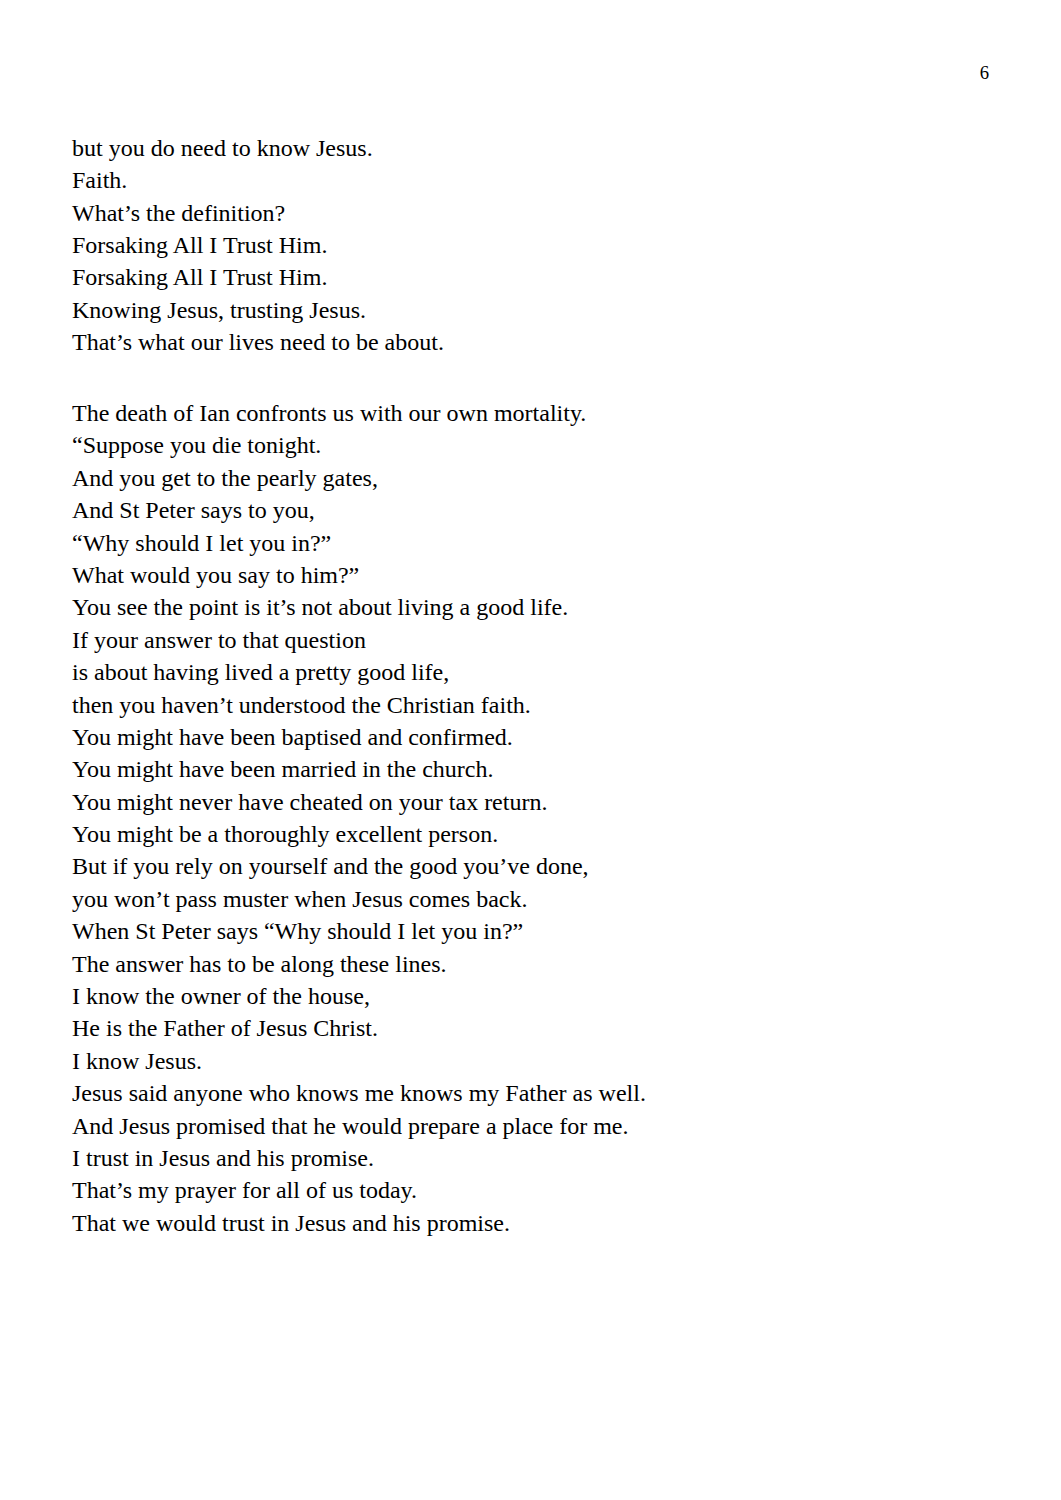6
but you do need to know Jesus.
Faith.
What’s the definition?
Forsaking All I Trust Him.
Forsaking All I Trust Him.
Knowing Jesus, trusting Jesus.
That’s what our lives need to be about.
The death of Ian confronts us with our own mortality.
“Suppose you die tonight.
And you get to the pearly gates,
And St Peter says to you,
“Why should I let you in?”
What would you say to him?”
You see the point is it’s not about living a good life.
If your answer to that question
is about having lived a pretty good life,
then you haven’t understood the Christian faith.
You might have been baptised and confirmed.
You might have been married in the church.
You might never have cheated on your tax return.
You might be a thoroughly excellent person.
But if you rely on yourself and the good you’ve done,
you won’t pass muster when Jesus comes back.
When St Peter says “Why should I let you in?”
The answer has to be along these lines.
I know the owner of the house,
He is the Father of Jesus Christ.
I know Jesus.
Jesus said anyone who knows me knows my Father as well.
And Jesus promised that he would prepare a place for me.
I trust in Jesus and his promise.
That’s my prayer for all of us today.
That we would trust in Jesus and his promise.